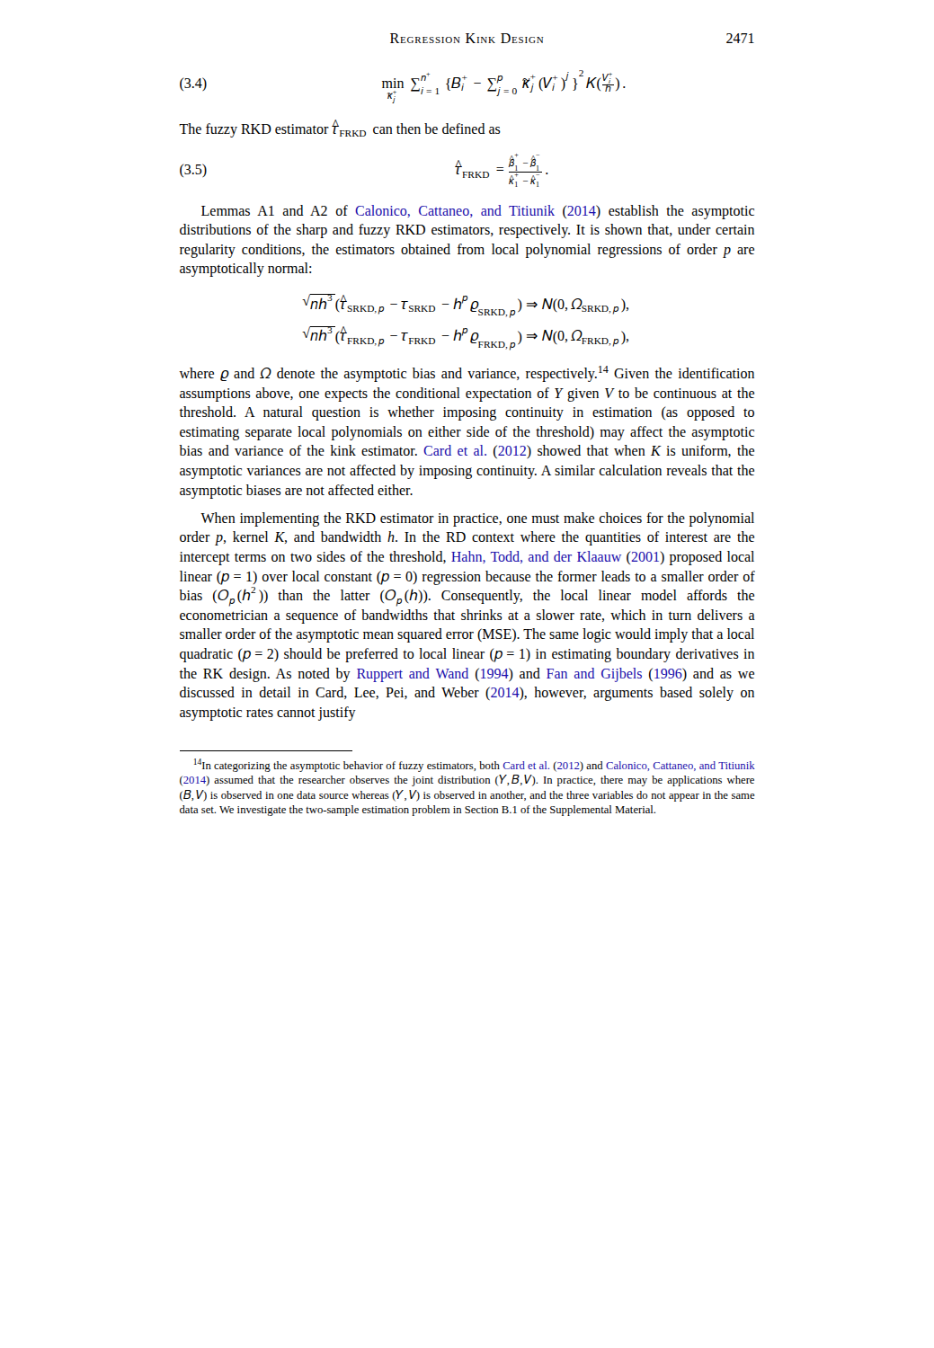Regression Kink Design 2471
(3.4)
min κ~j+ ∑ i=1 n+ { Bi+ − ∑ j=0 p κ~j+ (Vi+) j } 2 K ( Vi+ h ) .
The fuzzy RKD estimator τ^FRKD can then be defined as
(3.5)
τ^FRKD = β^1+ − β^1− κ^1+ − κ^1− .
Lemmas A1 and A2 of Calonico, Cattaneo, and Titiunik (2014) establish the asymptotic distributions of the sharp and fuzzy RKD estimators, respectively. It is shown that, under certain regularity conditions, the estimators obtained from local polynomial regressions of order p are asymptotically normal:
nh3 ( τ^SRKD,p − τSRKD − hp ϱSRKD,p ) ⇒ N (0, ΩSRKD,p ) ,
nh3 ( τ^FRKD,p − τFRKD − hp ϱFRKD,p ) ⇒ N (0, ΩFRKD,p ) ,
where ϱ and Ω denote the asymptotic bias and variance, respectively.14 Given the identification assumptions above, one expects the conditional expectation of Y given V to be continuous at the threshold. A natural question is whether imposing continuity in estimation (as opposed to estimating separate local polynomials on either side of the threshold) may affect the asymptotic bias and variance of the kink estimator. Card et al. (2012) showed that when K is uniform, the asymptotic variances are not affected by imposing continuity. A similar calculation reveals that the asymptotic biases are not affected either.
When implementing the RKD estimator in practice, one must make choices for the polynomial order p, kernel K, and bandwidth h. In the RD context where the quantities of interest are the intercept terms on two sides of the threshold, Hahn, Todd, and der Klaauw (2001) proposed local linear (p=1) over local constant (p=0) regression because the former leads to a smaller order of bias (Op(h2)) than the latter (Op(h)). Consequently, the local linear model affords the econometrician a sequence of bandwidths that shrinks at a slower rate, which in turn delivers a smaller order of the asymptotic mean squared error (MSE). The same logic would imply that a local quadratic (p=2) should be preferred to local linear (p=1) in estimating boundary derivatives in the RK design. As noted by Ruppert and Wand (1994) and Fan and Gijbels (1996) and as we discussed in detail in Card, Lee, Pei, and Weber (2014), however, arguments based solely on asymptotic rates cannot justify
14In categorizing the asymptotic behavior of fuzzy estimators, both Card et al. (2012) and Calonico, Cattaneo, and Titiunik (2014) assumed that the researcher observes the joint distribution (Y,B,V). In practice, there may be applications where (B,V) is observed in one data source whereas (Y,V) is observed in another, and the three variables do not appear in the same data set. We investigate the two-sample estimation problem in Section B.1 of the Supplemental Material.